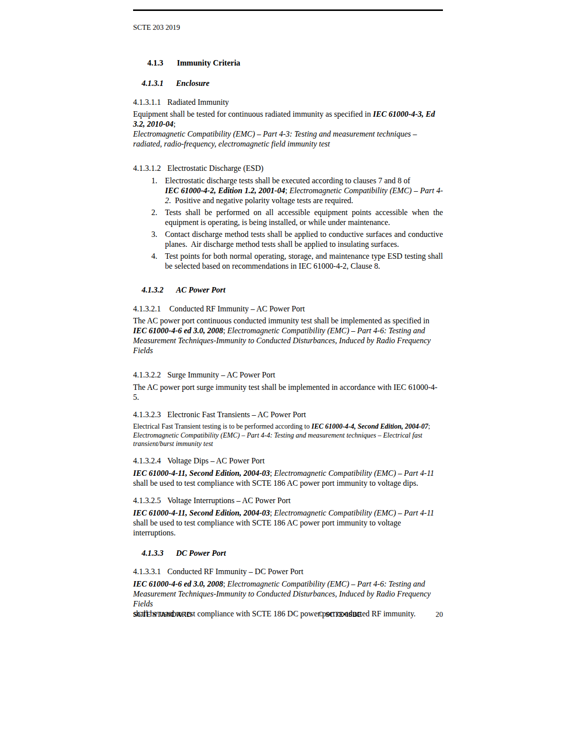SCTE 203 2019
4.1.3 Immunity Criteria
4.1.3.1 Enclosure
4.1.3.1.1 Radiated Immunity
Equipment shall be tested for continuous radiated immunity as specified in IEC 61000-4-3, Ed 3.2, 2010-04;
Electromagnetic Compatibility (EMC) – Part 4-3: Testing and measurement techniques – radiated, radio-frequency, electromagnetic field immunity test
4.1.3.1.2 Electrostatic Discharge (ESD)
Electrostatic discharge tests shall be executed according to clauses 7 and 8 of
IEC 61000-4-2, Edition 1.2, 2001-04; Electromagnetic Compatibility (EMC) – Part 4-2. Positive and negative polarity voltage tests are required.
Tests shall be performed on all accessible equipment points accessible when the equipment is operating, is being installed, or while under maintenance.
Contact discharge method tests shall be applied to conductive surfaces and conductive planes. Air discharge method tests shall be applied to insulating surfaces.
Test points for both normal operating, storage, and maintenance type ESD testing shall be selected based on recommendations in IEC 61000-4-2, Clause 8.
4.1.3.2 AC Power Port
4.1.3.2.1 Conducted RF Immunity – AC Power Port
The AC power port continuous conducted immunity test shall be implemented as specified in IEC 61000-4-6 ed 3.0, 2008; Electromagnetic Compatibility (EMC) – Part 4-6: Testing and Measurement Techniques-Immunity to Conducted Disturbances, Induced by Radio Frequency Fields
4.1.3.2.2 Surge Immunity – AC Power Port
The AC power port surge immunity test shall be implemented in accordance with IEC 61000-4-5.
4.1.3.2.3 Electronic Fast Transients – AC Power Port
Electrical Fast Transient testing is to be performed according to IEC 61000-4-4, Second Edition, 2004-07; Electromagnetic Compatibility (EMC) – Part 4-4: Testing and measurement techniques – Electrical fast transient/burst immunity test
4.1.3.2.4 Voltage Dips – AC Power Port
IEC 61000-4-11, Second Edition, 2004-03; Electromagnetic Compatibility (EMC) – Part 4-11 shall be used to test compliance with SCTE 186 AC power port immunity to voltage dips.
4.1.3.2.5 Voltage Interruptions – AC Power Port
IEC 61000-4-11, Second Edition, 2004-03; Electromagnetic Compatibility (EMC) – Part 4-11 shall be used to test compliance with SCTE 186 AC power port immunity to voltage interruptions.
4.1.3.3 DC Power Port
4.1.3.3.1 Conducted RF Immunity – DC Power Port
IEC 61000-4-6 ed 3.0, 2008; Electromagnetic Compatibility (EMC) – Part 4-6: Testing and Measurement Techniques-Immunity to Conducted Disturbances, Induced by Radio Frequency Fields
shall be used to test compliance with SCTE 186 DC power port conducted RF immunity.
SCTE STANDARD
© SCTE•ISBE
20